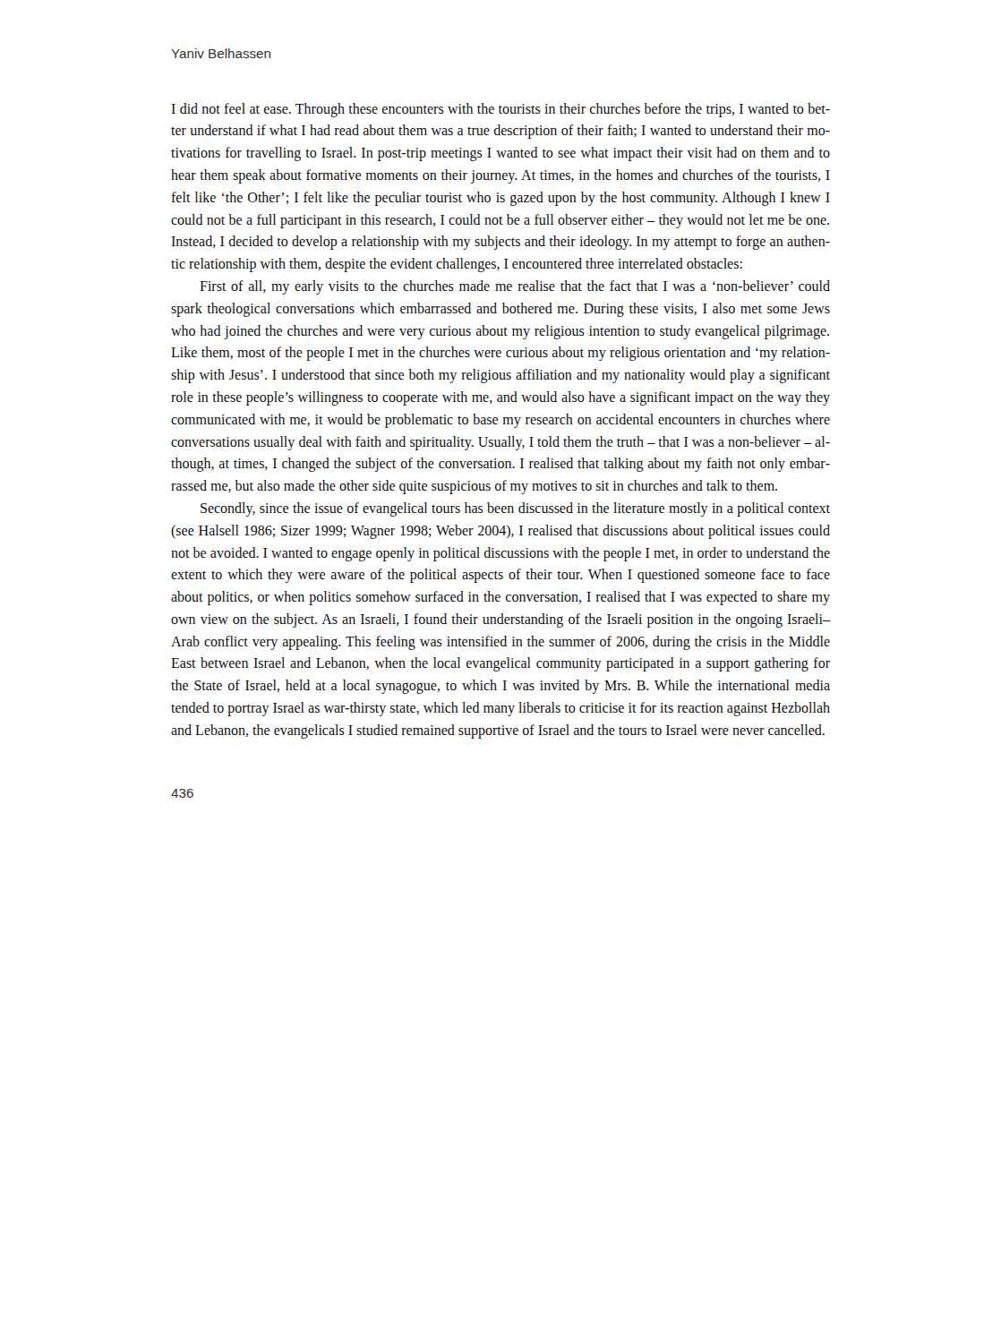Yaniv Belhassen
I did not feel at ease. Through these encounters with the tourists in their churches before the trips, I wanted to better understand if what I had read about them was a true description of their faith; I wanted to understand their motivations for travelling to Israel. In post-trip meetings I wanted to see what impact their visit had on them and to hear them speak about formative moments on their journey. At times, in the homes and churches of the tourists, I felt like ‘the Other’; I felt like the peculiar tourist who is gazed upon by the host community. Although I knew I could not be a full participant in this research, I could not be a full observer either – they would not let me be one. Instead, I decided to develop a relationship with my subjects and their ideology. In my attempt to forge an authentic relationship with them, despite the evident challenges, I encountered three interrelated obstacles:
First of all, my early visits to the churches made me realise that the fact that I was a ‘non-believer’ could spark theological conversations which embarrassed and bothered me. During these visits, I also met some Jews who had joined the churches and were very curious about my religious intention to study evangelical pilgrimage. Like them, most of the people I met in the churches were curious about my religious orientation and ‘my relationship with Jesus’. I understood that since both my religious affiliation and my nationality would play a significant role in these people’s willingness to cooperate with me, and would also have a significant impact on the way they communicated with me, it would be problematic to base my research on accidental encounters in churches where conversations usually deal with faith and spirituality. Usually, I told them the truth – that I was a non-believer – although, at times, I changed the subject of the conversation. I realised that talking about my faith not only embarrassed me, but also made the other side quite suspicious of my motives to sit in churches and talk to them.
Secondly, since the issue of evangelical tours has been discussed in the literature mostly in a political context (see Halsell 1986; Sizer 1999; Wagner 1998; Weber 2004), I realised that discussions about political issues could not be avoided. I wanted to engage openly in political discussions with the people I met, in order to understand the extent to which they were aware of the political aspects of their tour. When I questioned someone face to face about politics, or when politics somehow surfaced in the conversation, I realised that I was expected to share my own view on the subject. As an Israeli, I found their understanding of the Israeli position in the ongoing Israeli–Arab conflict very appealing. This feeling was intensified in the summer of 2006, during the crisis in the Middle East between Israel and Lebanon, when the local evangelical community participated in a support gathering for the State of Israel, held at a local synagogue, to which I was invited by Mrs. B. While the international media tended to portray Israel as war-thirsty state, which led many liberals to criticise it for its reaction against Hezbollah and Lebanon, the evangelicals I studied remained supportive of Israel and the tours to Israel were never cancelled.
436